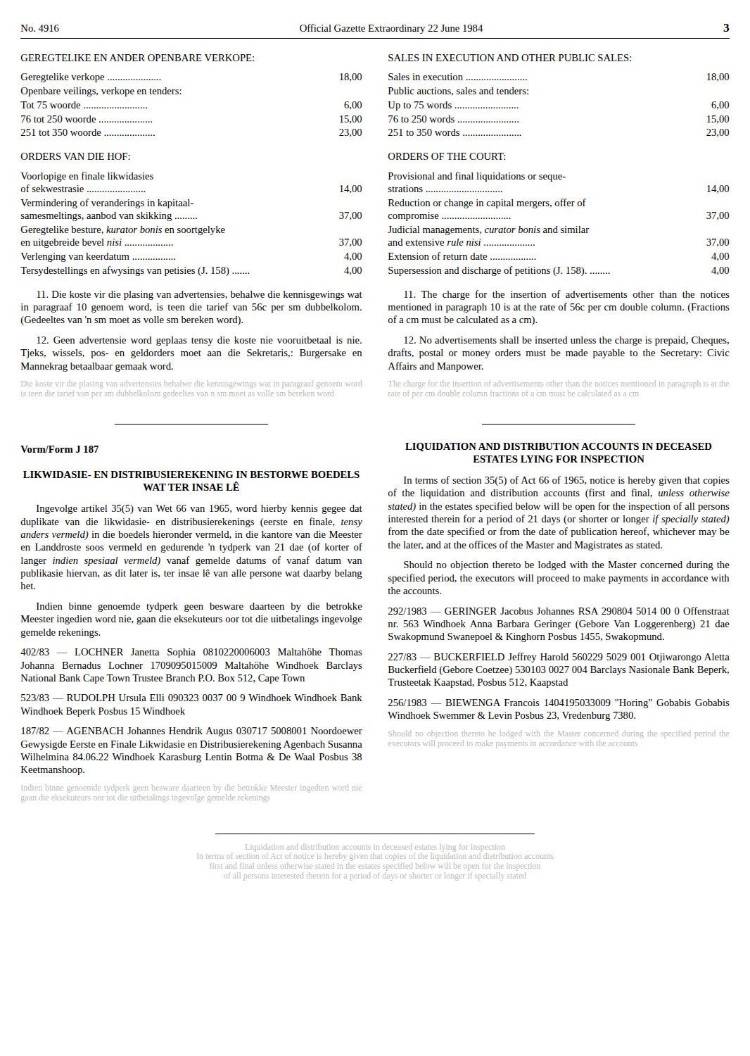No. 4916
Official Gazette Extraordinary 22 June 1984
3
Geregtelike en ander openbare verkope:
| Geregtelike verkope ..................... | 18,00 |
| Openbare veilings, verkope en tenders: | |
| Tot 75 woorde ......................... | 6,00 |
| 76 tot 250 woorde ..................... | 15,00 |
| 251 tot 350 woorde .................... | 23,00 |
Orders van die Hof:
| Voorlopige en finale likwidasies of sekwestrasie ....................... | 14,00 |
| Vermindering of veranderings in kapitaal- samesmeltings, aanbod van skikking ......... | 37,00 |
| Geregtelike besture, kurator bonis en soortgelyke en uitgebreide bevel nisi ................... | 37,00 |
| Verlenging van keerdatum ................. | 4,00 |
| Tersydestellings en afwysings van petisies (J. 158) ....... | 4,00 |
11. Die koste vir die plasing van advertensies, behalwe die kennisgewings wat in paragraaf 10 genoem word, is teen die tarief van 56c per sm dubbelkolom. (Gedeeltes van 'n sm moet as volle sm bereken word).
12. Geen advertensie word geplaas tensy die koste nie vooruitbetaal is nie. Tjeks, wissels, pos- en geldorders moet aan die Sekretaris,: Burgersake en Mannekrag betaalbaar gemaak word.
Die koste vir die plasing van advertensies behalwe die kennisgewings wat in paragraaf genoem word is teen die tarief van per sm dubbelkolom gedeeltes van n sm moet as volle sm bereken word
Vorm/Form J 187
Likwidasie- en distribusierekening in bestorwe boedels wat ter insae lê
Ingevolge artikel 35(5) van Wet 66 van 1965, word hierby kennis gegee dat duplikate van die likwidasie- en distribusierekenings (eerste en finale, tensy anders vermeld) in die boedels hieronder vermeld, in die kantore van die Meester en Landdroste soos vermeld en gedurende 'n tydperk van 21 dae (of korter of langer indien spesiaal vermeld) vanaf gemelde datums of vanaf datum van publikasie hiervan, as dit later is, ter insae lê van alle persone wat daarby belang het.
Indien binne genoemde tydperk geen besware daarteen by die betrokke Meester ingedien word nie, gaan die eksekuteurs oor tot die uitbetalings ingevolge gemelde rekenings.
402/83 — LOCHNER Janetta Sophia 0810220006003 Maltahöhe Thomas Johanna Bernadus Lochner 1709095015009 Maltahöhe Windhoek Barclays National Bank Cape Town Trustee Branch P.O. Box 512, Cape Town
523/83 — RUDOLPH Ursula Elli 090323 0037 00 9 Windhoek Windhoek Bank Windhoek Beperk Posbus 15 Windhoek
187/82 — AGENBACH Johannes Hendrik Augus 030717 5008001 Noordoewer Gewysigde Eerste en Finale Likwidasie en Distribusierekening Agenbach Susanna Wilhelmina 84.06.22 Windhoek Karasburg Lentin Botma & De Waal Posbus 38 Keetmanshoop.
Indien binne genoemde tydperk geen besware daarteen by die betrokke Meester ingedien word nie gaan die eksekuteurs oor tot die uitbetalings ingevolge gemelde rekenings
Sales in execution and other public sales:
| Sales in execution ........................ | 18,00 |
| Public auctions, sales and tenders: | |
| Up to 75 words ......................... | 6,00 |
| 76 to 250 words ........................ | 15,00 |
| 251 to 350 words ....................... | 23,00 |
Orders of the Court:
| Provisional and final liquidations or seque- strations .............................. | 14,00 |
| Reduction or change in capital mergers, offer of compromise ........................... | 37,00 |
| Judicial managements, curator bonis and similar and extensive rule nisi .................... | 37,00 |
| Extension of return date .................. | 4,00 |
| Supersession and discharge of petitions (J. 158). ........ | 4,00 |
11. The charge for the insertion of advertisements other than the notices mentioned in paragraph 10 is at the rate of 56c per cm double column. (Fractions of a cm must be calculated as a cm).
12. No advertisements shall be inserted unless the charge is prepaid, Cheques, drafts, postal or money orders must be made payable to the Secretary: Civic Affairs and Manpower.
The charge for the insertion of advertisements other than the notices mentioned in paragraph is at the rate of per cm double column fractions of a cm must be calculated as a cm
Liquidation and distribution accounts in deceased estates lying for inspection
In terms of section 35(5) of Act 66 of 1965, notice is hereby given that copies of the liquidation and distribution accounts (first and final, unless otherwise stated) in the estates specified below will be open for the inspection of all persons interested therein for a period of 21 days (or shorter or longer if specially stated) from the date specified or from the date of publication hereof, whichever may be the later, and at the offices of the Master and Magistrates as stated.
Should no objection thereto be lodged with the Master concerned during the specified period, the executors will proceed to make payments in accordance with the accounts.
292/1983 — GERINGER Jacobus Johannes RSA 290804 5014 00 0 Offenstraat nr. 563 Windhoek Anna Barbara Geringer (Gebore Van Loggerenberg) 21 dae Swakopmund Swanepoel & Kinghorn Posbus 1455, Swakopmund.
227/83 — BUCKERFIELD Jeffrey Harold 560229 5029 001 Otjiwarongo Aletta Buckerfield (Gebore Coetzee) 530103 0027 004 Barclays Nasionale Bank Beperk, Trusteetak Kaapstad, Posbus 512, Kaapstad
256/1983 — BIEWENGA Francois 1404195033009 "Horing" Gobabis Gobabis Windhoek Swemmer & Levin Posbus 23, Vredenburg 7380.
Should no objection thereto be lodged with the Master concerned during the specified period the executors will proceed to make payments in accordance with the accounts
Liquidation and distribution accounts in deceased estates lying for inspection
In terms of section of Act of notice is hereby given that copies of the liquidation and distribution accounts
first and final unless otherwise stated in the estates specified below will be open for the inspection
of all persons interested therein for a period of days or shorter or longer if specially stated